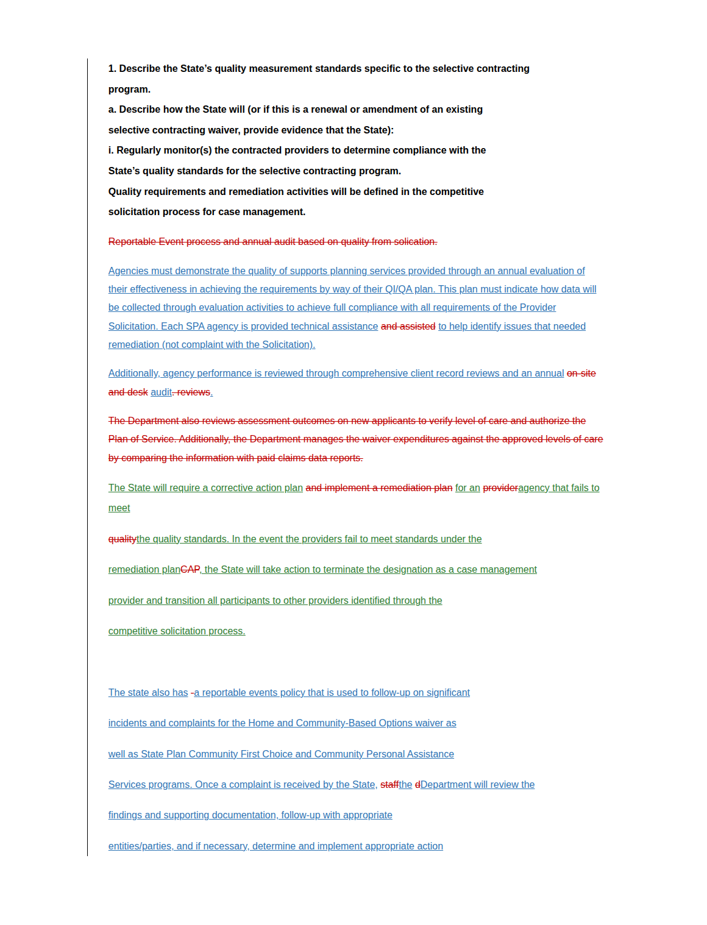1. Describe the State’s quality measurement standards specific to the selective contracting
program.
a. Describe how the State will (or if this is a renewal or amendment of an existing
selective contracting waiver, provide evidence that the State):
i. Regularly monitor(s) the contracted providers to determine compliance with the
State’s quality standards for the selective contracting program.
Quality requirements and remediation activities will be defined in the competitive
solicitation process for case management.
Reportable Event process and annual audit based on quality from solication.
Agencies must demonstrate the quality of supports planning services provided through an annual evaluation of their effectiveness in achieving the requirements by way of their QI/QA plan. This plan must indicate how data will be collected through evaluation activities to achieve full compliance with all requirements of the Provider Solicitation. Each SPA agency is provided technical assistance and assisted to help identify issues that needed remediation (not complaint with the Solicitation).
Additionally, agency performance is reviewed through comprehensive client record reviews and an annual on-site and desk audit. reviews.
The Department also reviews assessment outcomes on new applicants to verify level of care and authorize the Plan of Service. Additionally, the Department manages the waiver expenditures against the approved levels of care by comparing the information with paid claims data reports.
The State will require a corrective action plan and implement a remediation plan for an provider agency that fails to meet
quality the quality standards. In the event the providers fail to meet standards under the
remediation plan CAP, the State will take action to terminate the designation as a case management
provider and transition all participants to other providers identified through the
competitive solicitation process.
The state also has -a reportable events policy that is used to follow-up on significant
incidents and complaints for the Home and Community-Based Options waiver as
well as State Plan Community First Choice and Community Personal Assistance
Services programs. Once a complaint is received by the State, staff the dDepartment will review the
findings and supporting documentation, follow-up with appropriate
entities/parties, and if necessary, determine and implement appropriate action